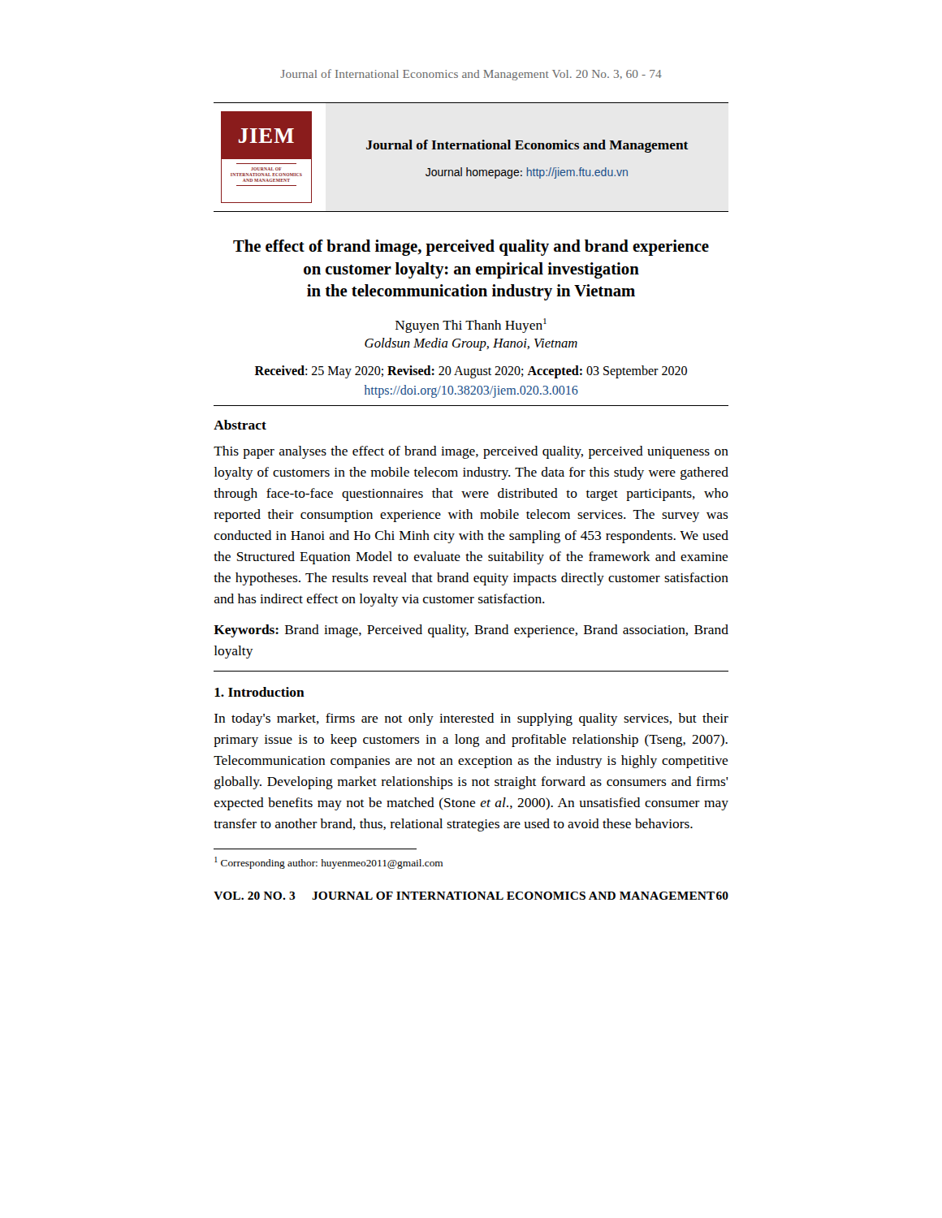Journal of International Economics and Management Vol. 20 No. 3, 60 - 74
JIEM
JOURNAL OF
INTERNATIONAL ECONOMICS
AND MANAGEMENT
Journal of International Economics and Management
Journal homepage: http://jiem.ftu.edu.vn
The effect of brand image, perceived quality and brand experience
on customer loyalty: an empirical investigation
in the telecommunication industry in Vietnam
Nguyen Thi Thanh Huyen1
Goldsun Media Group, Hanoi, Vietnam
Received: 25 May 2020; Revised: 20 August 2020; Accepted: 03 September 2020
https://doi.org/10.38203/jiem.020.3.0016
Abstract
This paper analyses the effect of brand image, perceived quality, perceived uniqueness on loyalty of customers in the mobile telecom industry. The data for this study were gathered through face-to-face questionnaires that were distributed to target participants, who reported their consumption experience with mobile telecom services. The survey was conducted in Hanoi and Ho Chi Minh city with the sampling of 453 respondents. We used the Structured Equation Model to evaluate the suitability of the framework and examine the hypotheses. The results reveal that brand equity impacts directly customer satisfaction and has indirect effect on loyalty via customer satisfaction.
Keywords: Brand image, Perceived quality, Brand experience, Brand association, Brand loyalty
1. Introduction
In today's market, firms are not only interested in supplying quality services, but their primary issue is to keep customers in a long and profitable relationship (Tseng, 2007). Telecommunication companies are not an exception as the industry is highly competitive globally. Developing market relationships is not straight forward as consumers and firms' expected benefits may not be matched (Stone et al., 2000). An unsatisfied consumer may transfer to another brand, thus, relational strategies are used to avoid these behaviors.
1 Corresponding author: huyenmeo2011@gmail.com
VOL. 20 NO. 3 JOURNAL OF INTERNATIONAL ECONOMICS AND MANAGEMENT
60